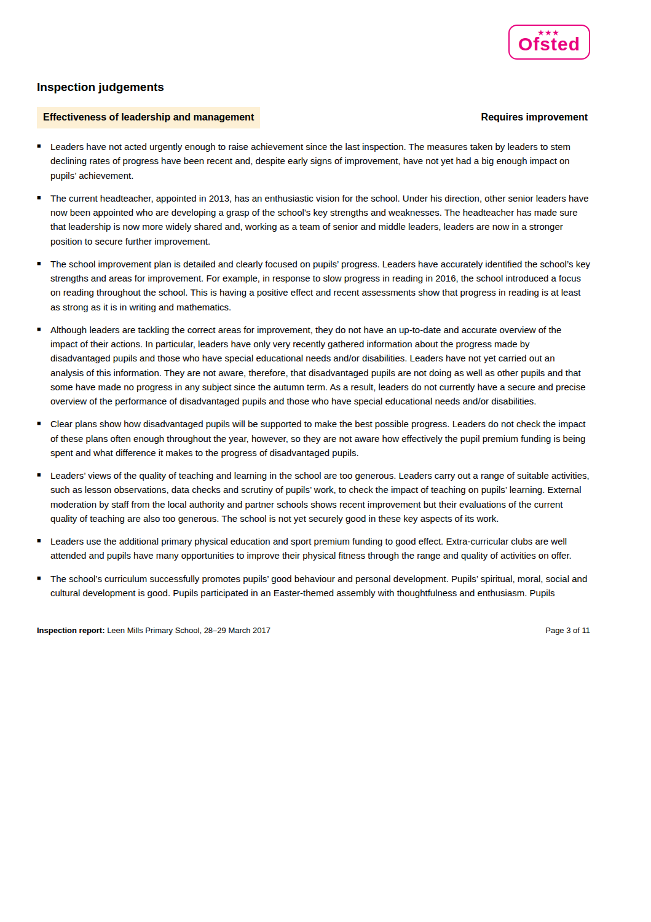★★★Ofsted
Inspection judgements
Effectiveness of leadership and management Requires improvement
Leaders have not acted urgently enough to raise achievement since the last inspection. The measures taken by leaders to stem declining rates of progress have been recent and, despite early signs of improvement, have not yet had a big enough impact on pupils’ achievement.
The current headteacher, appointed in 2013, has an enthusiastic vision for the school. Under his direction, other senior leaders have now been appointed who are developing a grasp of the school’s key strengths and weaknesses. The headteacher has made sure that leadership is now more widely shared and, working as a team of senior and middle leaders, leaders are now in a stronger position to secure further improvement.
The school improvement plan is detailed and clearly focused on pupils’ progress. Leaders have accurately identified the school’s key strengths and areas for improvement. For example, in response to slow progress in reading in 2016, the school introduced a focus on reading throughout the school. This is having a positive effect and recent assessments show that progress in reading is at least as strong as it is in writing and mathematics.
Although leaders are tackling the correct areas for improvement, they do not have an up-to-date and accurate overview of the impact of their actions. In particular, leaders have only very recently gathered information about the progress made by disadvantaged pupils and those who have special educational needs and/or disabilities. Leaders have not yet carried out an analysis of this information. They are not aware, therefore, that disadvantaged pupils are not doing as well as other pupils and that some have made no progress in any subject since the autumn term. As a result, leaders do not currently have a secure and precise overview of the performance of disadvantaged pupils and those who have special educational needs and/or disabilities.
Clear plans show how disadvantaged pupils will be supported to make the best possible progress. Leaders do not check the impact of these plans often enough throughout the year, however, so they are not aware how effectively the pupil premium funding is being spent and what difference it makes to the progress of disadvantaged pupils.
Leaders’ views of the quality of teaching and learning in the school are too generous. Leaders carry out a range of suitable activities, such as lesson observations, data checks and scrutiny of pupils’ work, to check the impact of teaching on pupils’ learning. External moderation by staff from the local authority and partner schools shows recent improvement but their evaluations of the current quality of teaching are also too generous. The school is not yet securely good in these key aspects of its work.
Leaders use the additional primary physical education and sport premium funding to good effect. Extra-curricular clubs are well attended and pupils have many opportunities to improve their physical fitness through the range and quality of activities on offer.
The school’s curriculum successfully promotes pupils’ good behaviour and personal development. Pupils’ spiritual, moral, social and cultural development is good. Pupils participated in an Easter-themed assembly with thoughtfulness and enthusiasm. Pupils
Inspection report: Leen Mills Primary School, 28–29 March 2017 Page 3 of 11